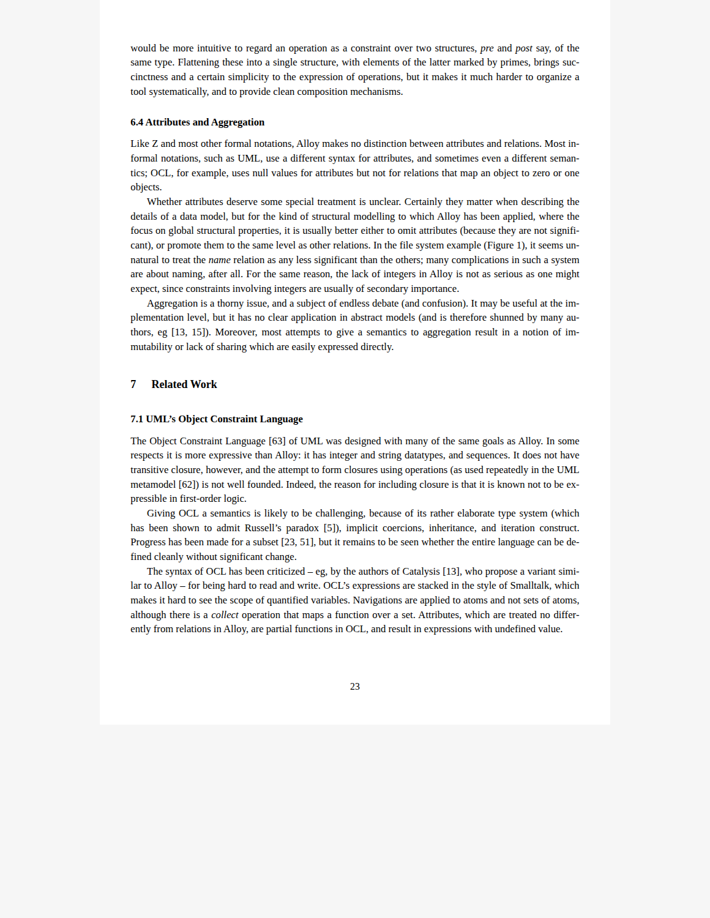would be more intuitive to regard an operation as a constraint over two structures, pre and post say, of the same type. Flattening these into a single structure, with elements of the latter marked by primes, brings succinctness and a certain simplicity to the expression of operations, but it makes it much harder to organize a tool systematically, and to provide clean composition mechanisms.
6.4 Attributes and Aggregation
Like Z and most other formal notations, Alloy makes no distinction between attributes and relations. Most informal notations, such as UML, use a different syntax for attributes, and sometimes even a different semantics; OCL, for example, uses null values for attributes but not for relations that map an object to zero or one objects.
Whether attributes deserve some special treatment is unclear. Certainly they matter when describing the details of a data model, but for the kind of structural modelling to which Alloy has been applied, where the focus on global structural properties, it is usually better either to omit attributes (because they are not significant), or promote them to the same level as other relations. In the file system example (Figure 1), it seems unnatural to treat the name relation as any less significant than the others; many complications in such a system are about naming, after all. For the same reason, the lack of integers in Alloy is not as serious as one might expect, since constraints involving integers are usually of secondary importance.
Aggregation is a thorny issue, and a subject of endless debate (and confusion). It may be useful at the implementation level, but it has no clear application in abstract models (and is therefore shunned by many authors, eg [13, 15]). Moreover, most attempts to give a semantics to aggregation result in a notion of immutability or lack of sharing which are easily expressed directly.
7 Related Work
7.1 UML’s Object Constraint Language
The Object Constraint Language [63] of UML was designed with many of the same goals as Alloy. In some respects it is more expressive than Alloy: it has integer and string datatypes, and sequences. It does not have transitive closure, however, and the attempt to form closures using operations (as used repeatedly in the UML metamodel [62]) is not well founded. Indeed, the reason for including closure is that it is known not to be expressible in first-order logic.
Giving OCL a semantics is likely to be challenging, because of its rather elaborate type system (which has been shown to admit Russell’s paradox [5]), implicit coercions, inheritance, and iteration construct. Progress has been made for a subset [23, 51], but it remains to be seen whether the entire language can be defined cleanly without significant change.
The syntax of OCL has been criticized – eg, by the authors of Catalysis [13], who propose a variant similar to Alloy – for being hard to read and write. OCL’s expressions are stacked in the style of Smalltalk, which makes it hard to see the scope of quantified variables. Navigations are applied to atoms and not sets of atoms, although there is a collect operation that maps a function over a set. Attributes, which are treated no differently from relations in Alloy, are partial functions in OCL, and result in expressions with undefined value.
23